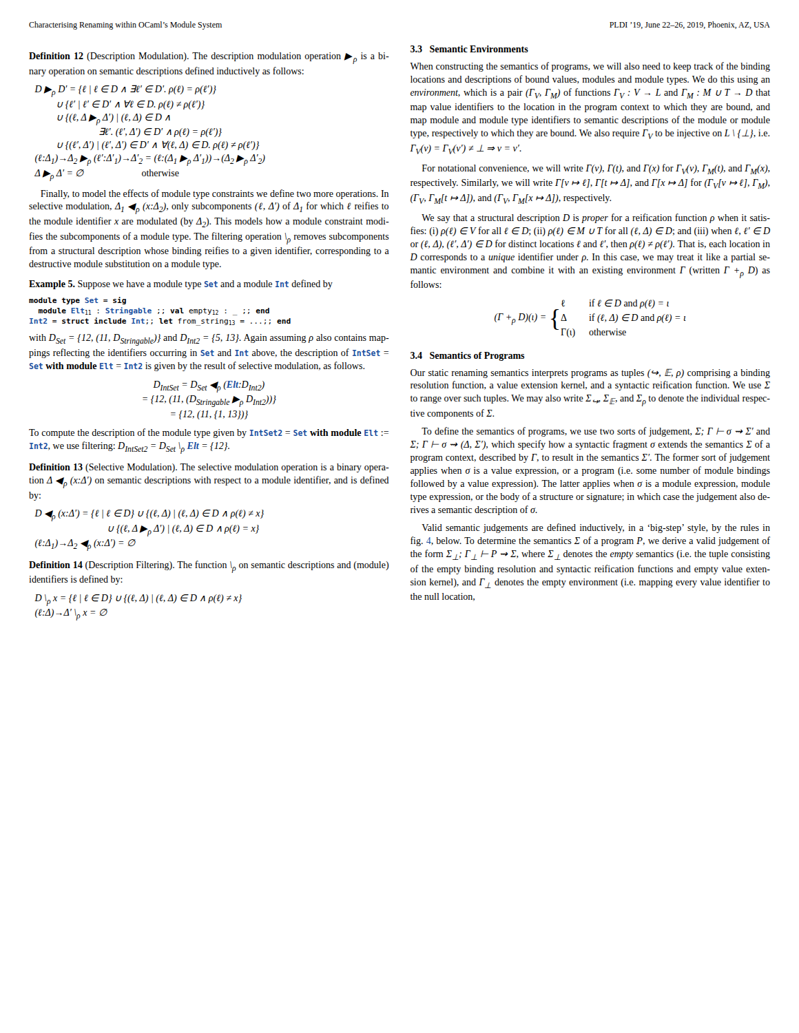Characterising Renaming within OCaml’s Module System PLDI ’19, June 22–26, 2019, Phoenix, AZ, USA
Definition 12 (Description Modulation). The description modulation operation ▶ρ is a binary operation on semantic descriptions defined inductively as follows:
D ▶ρ D′ = {ℓ | ℓ ∈ D ∧ ∃ℓ′ ∈ D′. ρ(ℓ) = ρ(ℓ′)} ∪ {ℓ′ | ℓ′ ∈ D′ ∧ ∀ℓ ∈ D. ρ(ℓ) ≠ ρ(ℓ′)} ∪ {(ℓ, Δ ▶ρ Δ′) | (ℓ, Δ) ∈ D ∧ ∃ℓ′. (ℓ′, Δ′) ∈ D′ ∧ ρ(ℓ) = ρ(ℓ′)} ∪ {(ℓ′, Δ′) | (ℓ′, Δ′) ∈ D′ ∧ ∀(ℓ, Δ) ∈ D. ρ(ℓ) ≠ ρ(ℓ′)} (ℓ:Δ1)→Δ2 ▶ρ (ℓ′:Δ′1)→Δ′2 = (ℓ:(Δ1 ▶ρ Δ′1))→(Δ2 ▶ρ Δ′2) Δ ▶ρ Δ′ = ∅ otherwise
Finally, to model the effects of module type constraints we define two more operations. In selective modulation, Δ1 ◀ρ (x:Δ2), only subcomponents (ℓ, Δ′) of Δ1 for which ℓ reifies to the module identifier x are modulated (by Δ2). This models how a module constraint modifies the subcomponents of a module type. The filtering operation \ρ removes subcomponents from a structural description whose binding reifies to a given identifier, corresponding to a destructive module substitution on a module type.
Example 5. Suppose we have a module type Set and a module Int defined by
module type Set = sig module Elt 11 : Stringable ;; val empty12 : _ ;; end Int2 = struct include Int;; let from_string13 = ...;; end
with DSet = {12, (11, DStringable)} and DInt2 = {5, 13}. Again assuming ρ also contains mappings reflecting the identifiers occurring in Set and Int above, the description of IntSet = Set with module Elt = Int2 is given by the result of selective modulation, as follows.
DIntSet = DSet ◀ρ (Elt:DInt2) = {12, (11, (DStringable ▶ρ DInt2))} = {12, (11, {1, 13})}
To compute the description of the module type given by IntSet2 = Set with module Elt := Int2, we use filtering: DIntSet2 = DSet \ρ Elt = {12}.
Definition 13 (Selective Modulation). The selective modulation operation is a binary operation Δ ◀ρ (x:Δ′) on semantic descriptions with respect to a module identifier, and is defined by:
D ◀ρ (x:Δ′) = {ℓ | ℓ ∈ D} ∪ {(ℓ, Δ) | (ℓ, Δ) ∈ D ∧ ρ(ℓ) ≠ x} ∪ {(ℓ, Δ ▶ρ Δ′) | (ℓ, Δ) ∈ D ∧ ρ(ℓ) = x} (ℓ:Δ1)→Δ2 ◀ρ (x:Δ′) = ∅
Definition 14 (Description Filtering). The function \ρ on semantic descriptions and (module) identifiers is defined by:
D \ρ x = {ℓ | ℓ ∈ D} ∪ {(ℓ, Δ) | (ℓ, Δ) ∈ D ∧ ρ(ℓ) ≠ x} (ℓ:Δ)→Δ′ \ρ x = ∅
3.3 Semantic Environments
When constructing the semantics of programs, we will also need to keep track of the binding locations and descriptions of bound values, modules and module types. We do this using an environment, which is a pair (ΓV, ΓM) of functions ΓV : V → L and ΓM : M ∪ T → D that map value identifiers to the location in the program context to which they are bound, and map module and module type identifiers to semantic descriptions of the module or module type, respectively to which they are bound. We also require ΓV to be injective on L \ {⊥}, i.e. ΓV(v) = ΓV(v′) ≠ ⊥ ⇒ v = v′.
For notational convenience, we will write Γ(v), Γ(t), and Γ(x) for ΓV(v), ΓM(t), and ΓM(x), respectively. Similarly, we will write Γ[v ↦ ℓ], Γ[t ↦ Δ], and Γ[x ↦ Δ] for (ΓV[v ↦ ℓ], ΓM), (ΓV, ΓM[t ↦ Δ]), and (ΓV, ΓM[x ↦ Δ]), respectively.
We say that a structural description D is proper for a reification function ρ when it satisfies: (i) ρ(ℓ) ∈ V for all ℓ ∈ D; (ii) ρ(ℓ) ∈ M ∪ T for all (ℓ, Δ) ∈ D; and (iii) when ℓ, ℓ′ ∈ D or (ℓ, Δ), (ℓ′, Δ′) ∈ D for distinct locations ℓ and ℓ′, then ρ(ℓ) ≠ ρ(ℓ′). That is, each location in D corresponds to a unique identifier under ρ. In this case, we may treat it like a partial semantic environment and combine it with an existing environment Γ (written Γ +ρ D) as follows:
(Γ +ρ D)(ι) = { ℓif ℓ ∈ D and ρ(ℓ) = ι Δif (ℓ, Δ) ∈ D and ρ(ℓ) = ι Γ(ι) otherwise
3.4 Semantics of Programs
Our static renaming semantics interprets programs as tuples (↪, 𝔼, ρ) comprising a binding resolution function, a value extension kernel, and a syntactic reification function. We use Σ to range over such tuples. We may also write Σ↪, Σ𝔼, and Σρ to denote the individual respective components of Σ.
To define the semantics of programs, we use two sorts of judgement, Σ; Γ ⊢ σ ⇝ Σ′ and Σ; Γ ⊢ σ ⇝ (Δ, Σ′), which specify how a syntactic fragment σ extends the semantics Σ of a program context, described by Γ, to result in the semantics Σ′. The former sort of judgement applies when σ is a value expression, or a program (i.e. some number of module bindings followed by a value expression). The latter applies when σ is a module expression, module type expression, or the body of a structure or signature; in which case the judgement also derives a semantic description of σ.
Valid semantic judgements are defined inductively, in a ‘big-step’ style, by the rules in fig. 4, below. To determine the semantics Σ of a program P, we derive a valid judgement of the form Σ⊥; Γ⊥ ⊢ P ⇝ Σ, where Σ⊥ denotes the empty semantics (i.e. the tuple consisting of the empty binding resolution and syntactic reification functions and empty value extension kernel), and Γ⊥ denotes the empty environment (i.e. mapping every value identifier to the null location,